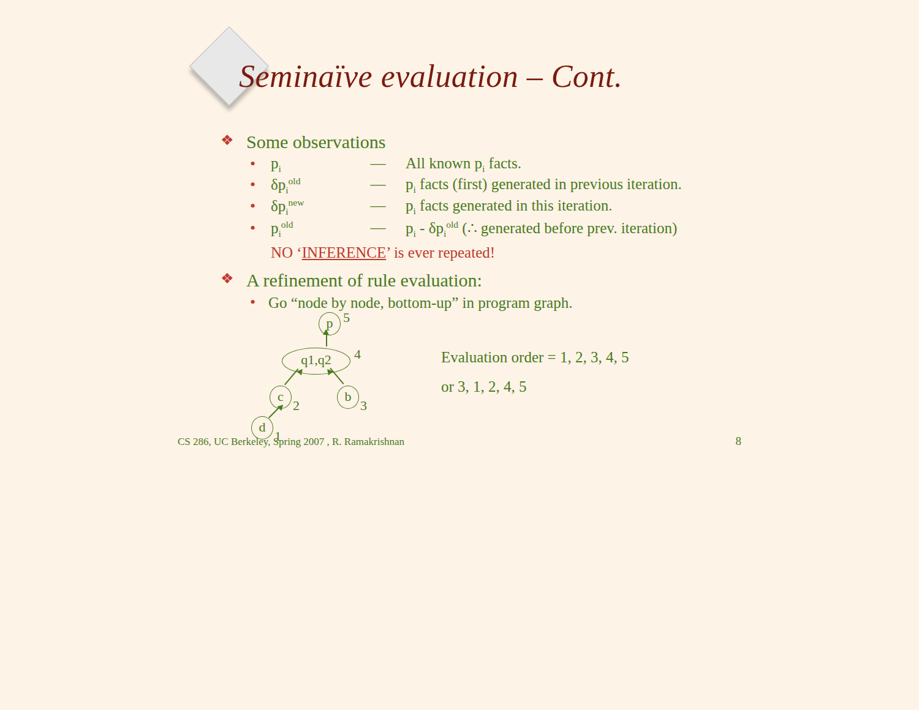Seminaïve evaluation – Cont.
Some observations
| • | p i | — | All known p i facts. |
| • | δp i old | — | p i facts (first) generated in previous iteration. |
| • | δp i new | — | p i facts generated in this iteration. |
| • | p i old | — | p i - δp i old (∴ generated before prev. iteration) |
NO ‘INFERENCE’ is ever repeated!
A refinement of rule evaluation:
Go “node by node, bottom-up” in program graph.
p
5
q1,q2
4
c
2
b
3
d
1
Evaluation order = 1, 2, 3, 4, 5
or 3, 1, 2, 4, 5
CS 286, UC Berkeley, Spring 2007 , R. Ramakrishnan
8